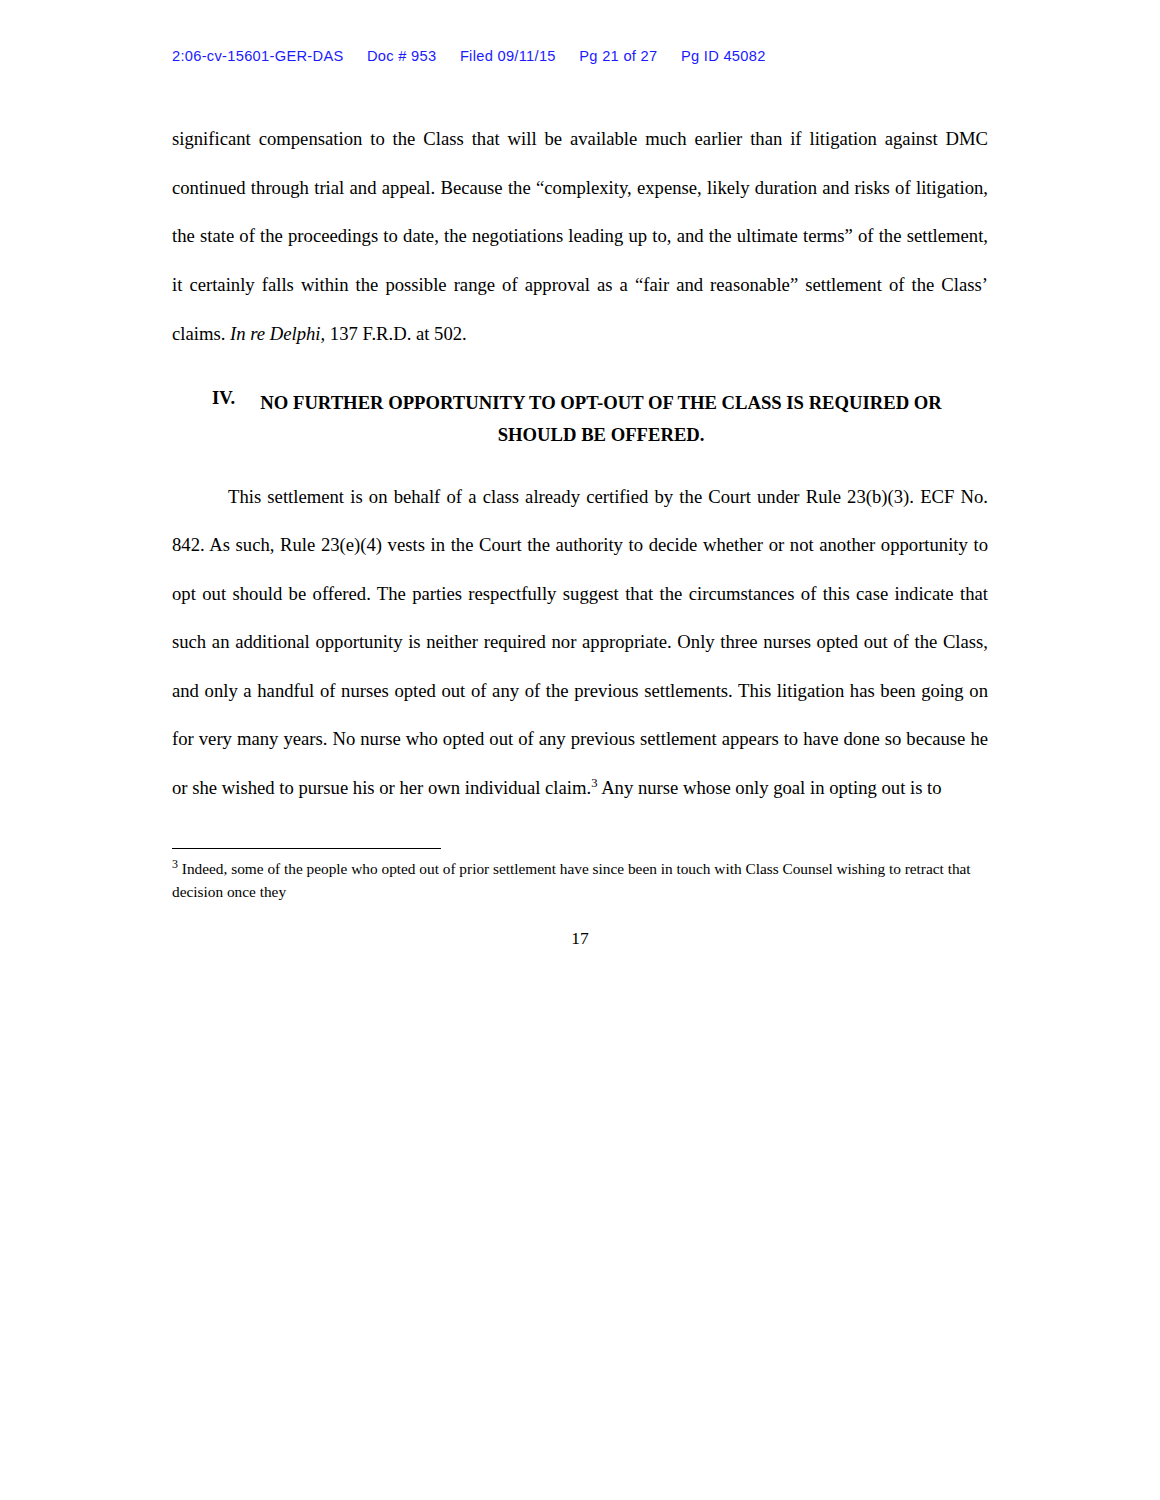2:06-cv-15601-GER-DAS Doc # 953 Filed 09/11/15 Pg 21 of 27 Pg ID 45082
significant compensation to the Class that will be available much earlier than if litigation against DMC continued through trial and appeal. Because the “complexity, expense, likely duration and risks of litigation, the state of the proceedings to date, the negotiations leading up to, and the ultimate terms” of the settlement, it certainly falls within the possible range of approval as a “fair and reasonable” settlement of the Class’ claims. In re Delphi, 137 F.R.D. at 502.
IV.
NO FURTHER OPPORTUNITY TO OPT-OUT OF THE CLASS IS REQUIRED OR SHOULD BE OFFERED.
This settlement is on behalf of a class already certified by the Court under Rule 23(b)(3). ECF No. 842. As such, Rule 23(e)(4) vests in the Court the authority to decide whether or not another opportunity to opt out should be offered. The parties respectfully suggest that the circumstances of this case indicate that such an additional opportunity is neither required nor appropriate. Only three nurses opted out of the Class, and only a handful of nurses opted out of any of the previous settlements. This litigation has been going on for very many years. No nurse who opted out of any previous settlement appears to have done so because he or she wished to pursue his or her own individual claim.3 Any nurse whose only goal in opting out is to
3 Indeed, some of the people who opted out of prior settlement have since been in touch with Class Counsel wishing to retract that decision once they
17